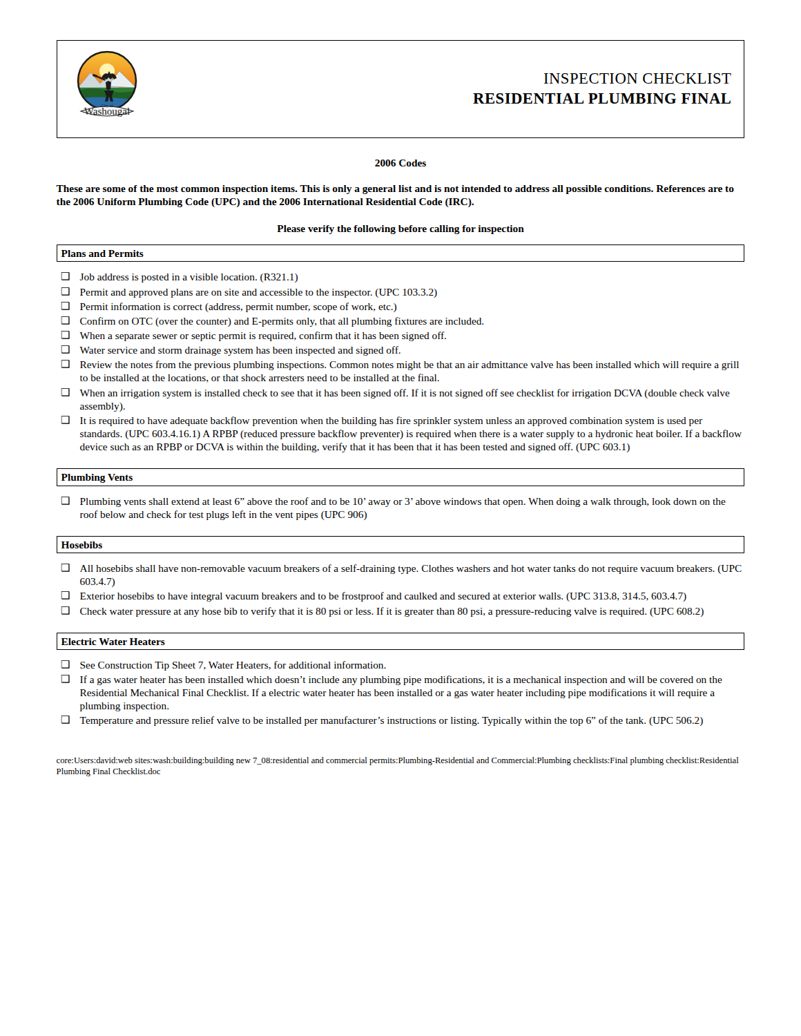Washougal City of
INSPECTION CHECKLIST
RESIDENTIAL PLUMBING FINAL
2006 Codes
These are some of the most common inspection items. This is only a general list and is not intended to address all possible conditions. References are to the 2006 Uniform Plumbing Code (UPC) and the 2006 International Residential Code (IRC).
Please verify the following before calling for inspection
Plans and Permits
Job address is posted in a visible location. (R321.1)
Permit and approved plans are on site and accessible to the inspector. (UPC 103.3.2)
Permit information is correct (address, permit number, scope of work, etc.)
Confirm on OTC (over the counter) and E-permits only, that all plumbing fixtures are included.
When a separate sewer or septic permit is required, confirm that it has been signed off.
Water service and storm drainage system has been inspected and signed off.
Review the notes from the previous plumbing inspections. Common notes might be that an air admittance valve has been installed which will require a grill to be installed at the locations, or that shock arresters need to be installed at the final.
When an irrigation system is installed check to see that it has been signed off. If it is not signed off see checklist for irrigation DCVA (double check valve assembly).
It is required to have adequate backflow prevention when the building has fire sprinkler system unless an approved combination system is used per standards. (UPC 603.4.16.1) A RPBP (reduced pressure backflow preventer) is required when there is a water supply to a hydronic heat boiler. If a backflow device such as an RPBP or DCVA is within the building, verify that it has been that it has been tested and signed off. (UPC 603.1)
Plumbing Vents
Plumbing vents shall extend at least 6” above the roof and to be 10’ away or 3’ above windows that open. When doing a walk through, look down on the roof below and check for test plugs left in the vent pipes (UPC 906)
Hosebibs
All hosebibs shall have non-removable vacuum breakers of a self-draining type. Clothes washers and hot water tanks do not require vacuum breakers. (UPC 603.4.7)
Exterior hosebibs to have integral vacuum breakers and to be frostproof and caulked and secured at exterior walls. (UPC 313.8, 314.5, 603.4.7)
Check water pressure at any hose bib to verify that it is 80 psi or less. If it is greater than 80 psi, a pressure-reducing valve is required. (UPC 608.2)
Electric Water Heaters
See Construction Tip Sheet 7, Water Heaters, for additional information.
If a gas water heater has been installed which doesn’t include any plumbing pipe modifications, it is a mechanical inspection and will be covered on the Residential Mechanical Final Checklist. If a electric water heater has been installed or a gas water heater including pipe modifications it will require a plumbing inspection.
Temperature and pressure relief valve to be installed per manufacturer’s instructions or listing. Typically within the top 6” of the tank. (UPC 506.2)
core:Users:david:web sites:wash:building:building new 7_08:residential and commercial permits:Plumbing-Residential and Commercial:Plumbing checklists:Final plumbing checklist:Residential Plumbing Final Checklist.doc